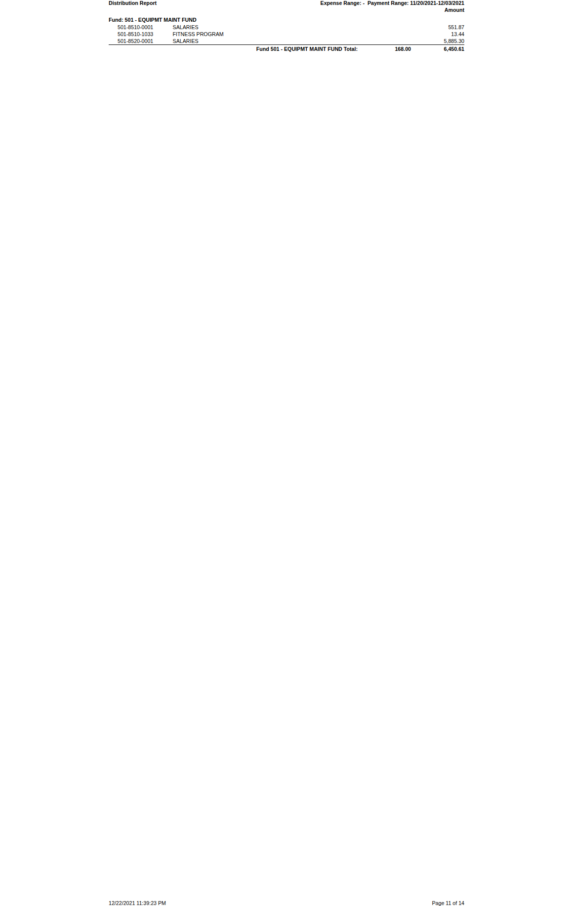Distribution Report Expense Range: - Payment Range: 11/20/2021-12/03/2021
Amount
Fund: 501 - EQUIPMT MAINT FUND
| 501-8510-0001 | SALARIES | | 551.87 |
| 501-8510-1033 | FITNESS PROGRAM | | 13.44 |
| 501-8520-0001 | SALARIES | | 5,885.30 |
| | Fund 501 - EQUIPMT MAINT FUND Total: | 168.00 | 6,450.61 |
12/22/2021 11:39:23 PM Page 11 of 14